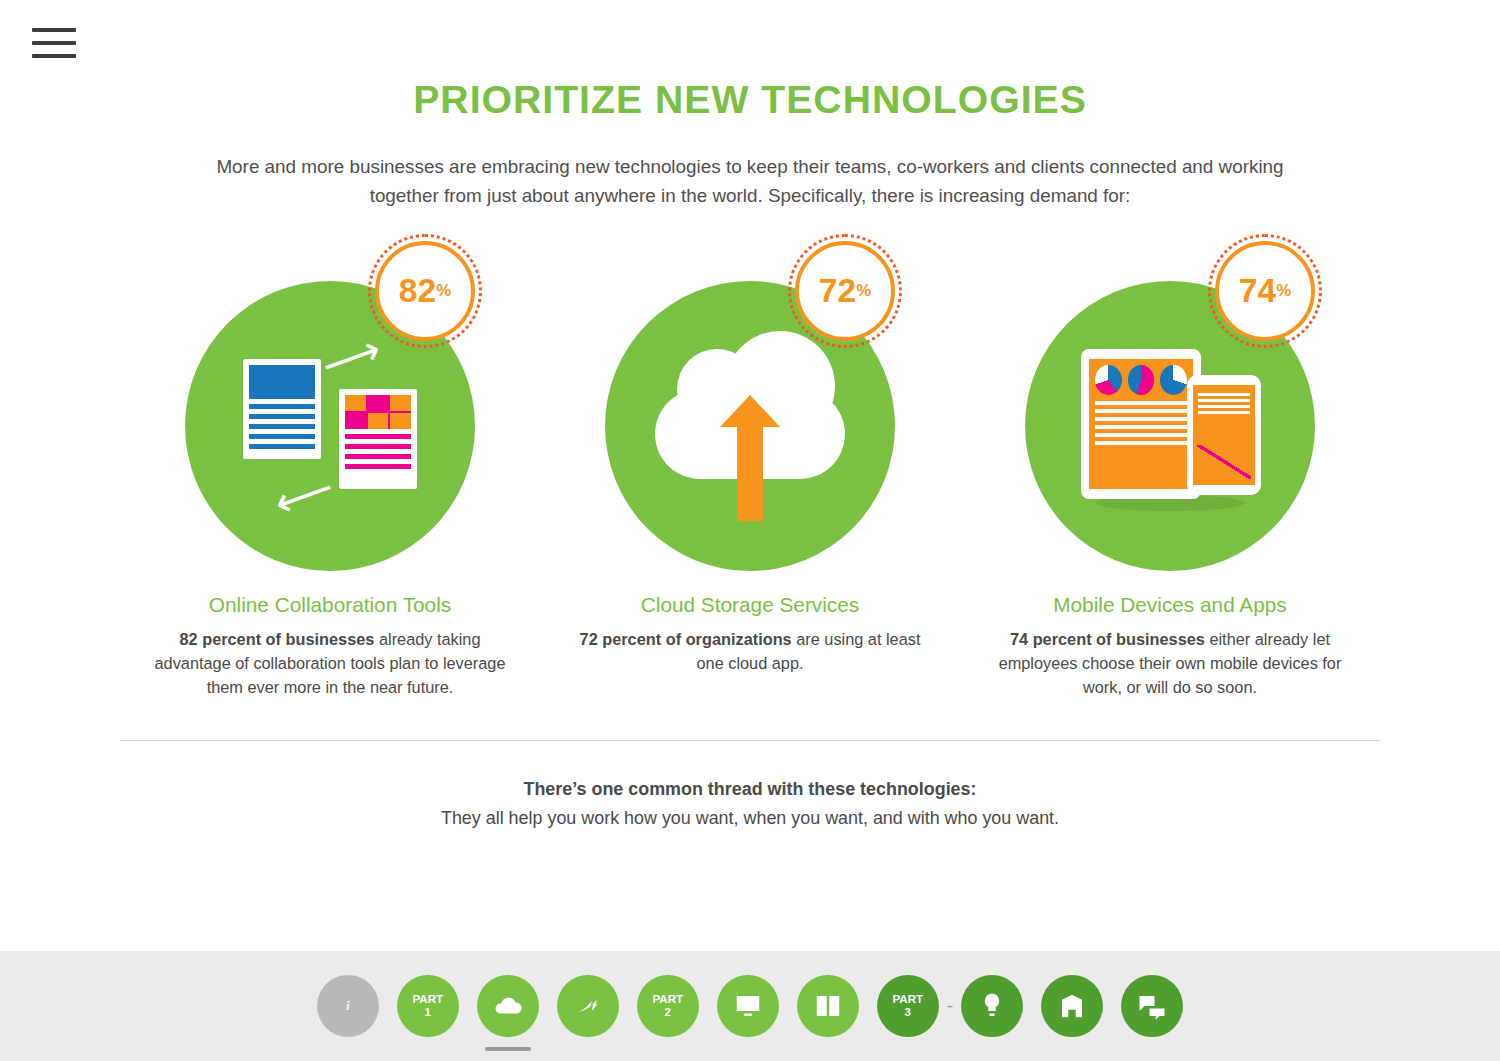Prioritize New Technologies
More and more businesses are embracing new technologies to keep their teams, co-workers and clients connected and working together from just about anywhere in the world. Specifically, there is increasing demand for:
⟶
⟶
82%
Online Collaboration Tools
82 percent of businesses already taking advantage of collaboration tools plan to leverage them ever more in the near future.
72%
Cloud Storage Services
72 percent of organizations are using at least one cloud app.
74%
Mobile Devices and Apps
74 percent of businesses either already let employees choose their own mobile devices for work, or will do so soon.
There’s one common thread with these technologies:
They all help you work how you want, when you want, and with who you want.
i
PART
1
PART
2
PART
3
-